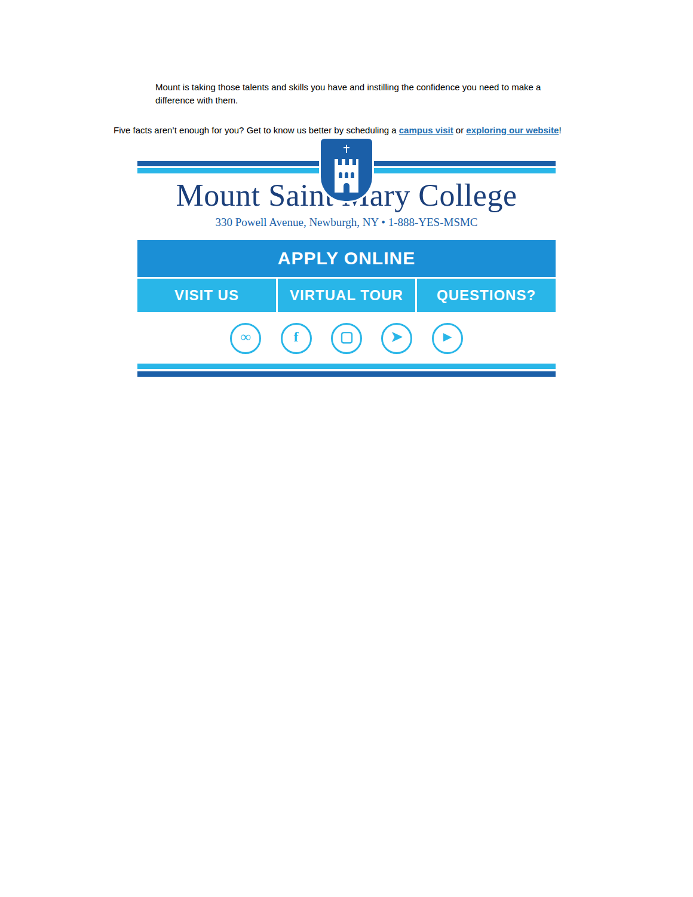Mount is taking those talents and skills you have and instilling the confidence you need to make a difference with them.
Five facts aren’t enough for you? Get to know us better by scheduling a campus visit or exploring our website!
Mount Saint Mary College
330 Powell Avenue, Newburgh, NY • 1-888-YES-MSMC
APPLY ONLINE
VISIT US
VIRTUAL TOUR
QUESTIONS?
∞ f ▢ ➤ ►